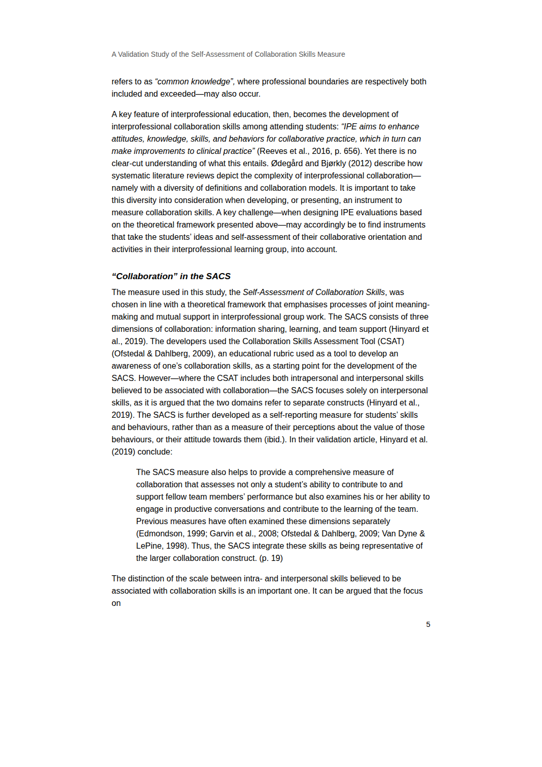A Validation Study of the Self-Assessment of Collaboration Skills Measure
refers to as “common knowledge”, where professional boundaries are respectively both included and exceeded—may also occur.
A key feature of interprofessional education, then, becomes the development of interprofessional collaboration skills among attending students: “IPE aims to enhance attitudes, knowledge, skills, and behaviors for collaborative practice, which in turn can make improvements to clinical practice” (Reeves et al., 2016, p. 656). Yet there is no clear-cut understanding of what this entails. Ødegård and Bjørkly (2012) describe how systematic literature reviews depict the complexity of interprofessional collaboration—namely with a diversity of definitions and collaboration models. It is important to take this diversity into consideration when developing, or presenting, an instrument to measure collaboration skills. A key challenge—when designing IPE evaluations based on the theoretical framework presented above—may accordingly be to find instruments that take the students’ ideas and self-assessment of their collaborative orientation and activities in their interprofessional learning group, into account.
“Collaboration” in the SACS
The measure used in this study, the Self-Assessment of Collaboration Skills, was chosen in line with a theoretical framework that emphasises processes of joint meaning-making and mutual support in interprofessional group work. The SACS consists of three dimensions of collaboration: information sharing, learning, and team support (Hinyard et al., 2019). The developers used the Collaboration Skills Assessment Tool (CSAT) (Ofstedal & Dahlberg, 2009), an educational rubric used as a tool to develop an awareness of one’s collaboration skills, as a starting point for the development of the SACS. However—where the CSAT includes both intrapersonal and interpersonal skills believed to be associated with collaboration—the SACS focuses solely on interpersonal skills, as it is argued that the two domains refer to separate constructs (Hinyard et al., 2019). The SACS is further developed as a self-reporting measure for students’ skills and behaviours, rather than as a measure of their perceptions about the value of those behaviours, or their attitude towards them (ibid.). In their validation article, Hinyard et al. (2019) conclude:
The SACS measure also helps to provide a comprehensive measure of collaboration that assesses not only a student’s ability to contribute to and support fellow team members’ performance but also examines his or her ability to engage in productive conversations and contribute to the learning of the team. Previous measures have often examined these dimensions separately (Edmondson, 1999; Garvin et al., 2008; Ofstedal & Dahlberg, 2009; Van Dyne & LePine, 1998). Thus, the SACS integrate these skills as being representative of the larger collaboration construct. (p. 19)
The distinction of the scale between intra- and interpersonal skills believed to be associated with collaboration skills is an important one. It can be argued that the focus on
5